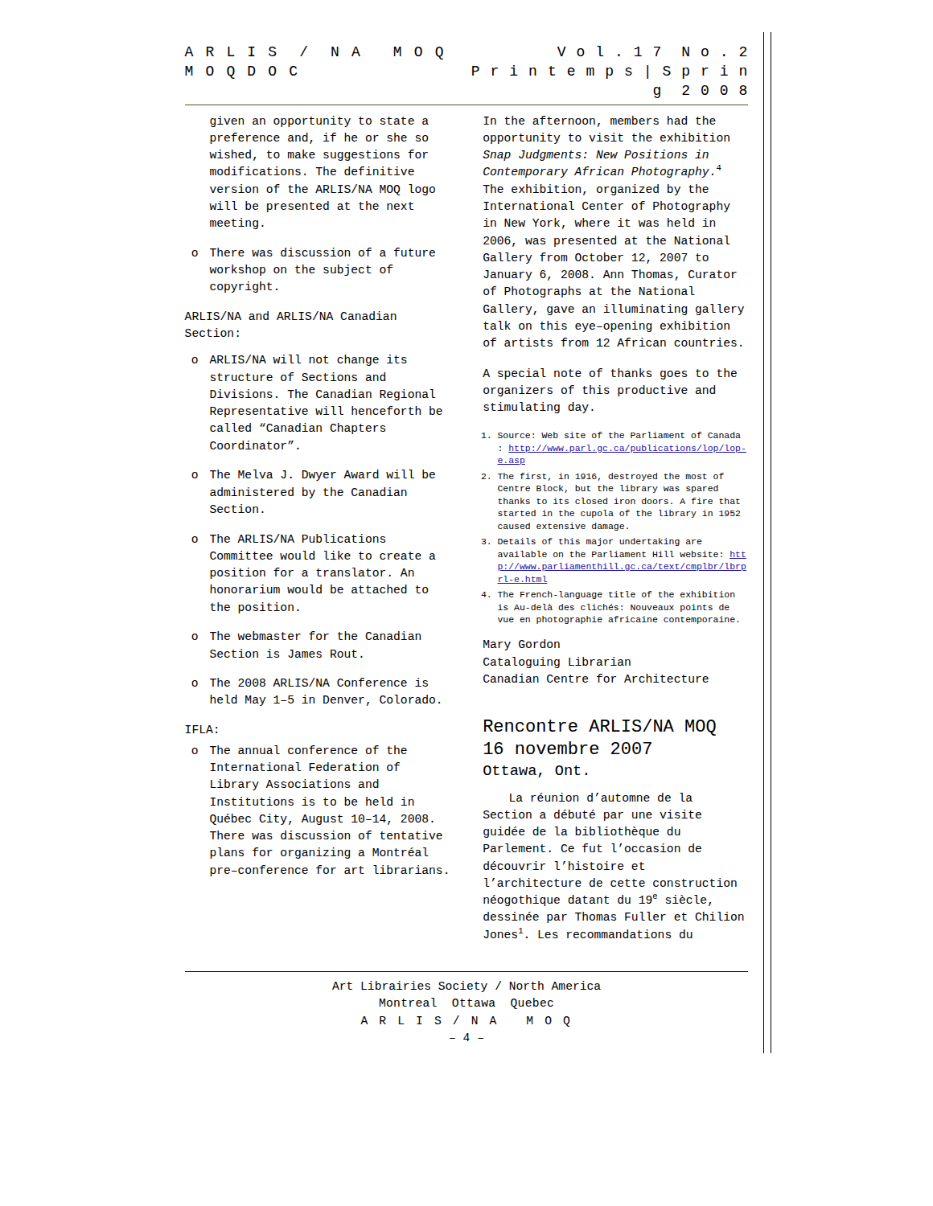A R L I S / N A M O Q M O Q D O C
V o l . 1 7 N o . 2
P r i n t e m p s | S p r i n g 2 0 0 8
given an opportunity to state a preference and, if he or she so wished, to make suggestions for modifications. The definitive version of the ARLIS/NA MOQ logo will be presented at the next meeting.
There was discussion of a future workshop on the subject of copyright.
ARLIS/NA and ARLIS/NA Canadian Section:
ARLIS/NA will not change its structure of Sections and Divisions. The Canadian Regional Representative will henceforth be called “Canadian Chapters Coordinator”.
The Melva J. Dwyer Award will be administered by the Canadian Section.
The ARLIS/NA Publications Committee would like to create a position for a translator. An honorarium would be attached to the position.
The webmaster for the Canadian Section is James Rout.
The 2008 ARLIS/NA Conference is held May 1–5 in Denver, Colorado.
IFLA:
The annual conference of the International Federation of Library Associations and Institutions is to be held in Québec City, August 10–14, 2008. There was discussion of tentative plans for organizing a Montréal pre–conference for art librarians.
In the afternoon, members had the opportunity to visit the exhibition Snap Judgments: New Positions in Contemporary African Photography.4 The exhibition, organized by the International Center of Photography in New York, where it was held in 2006, was presented at the National Gallery from October 12, 2007 to January 6, 2008. Ann Thomas, Curator of Photographs at the National Gallery, gave an illuminating gallery talk on this eye–opening exhibition of artists from 12 African countries.
A special note of thanks goes to the organizers of this productive and stimulating day.
Source: Web site of the Parliament of Canada : http://www.parl.gc.ca/publications/lop/lop-e.asp
The first, in 1916, destroyed the most of Centre Block, but the library was spared thanks to its closed iron doors. A fire that started in the cupola of the library in 1952 caused extensive damage.
Details of this major undertaking are available on the Parliament Hill website: http://www.parliamenthill.gc.ca/text/cmplbr/lbrprl-e.html
The French-language title of the exhibition is Au-delà des clichés: Nouveaux points de vue en photographie africaine contemporaine.
Mary Gordon
Cataloguing Librarian
Canadian Centre for Architecture
Rencontre ARLIS/NA MOQ16 novembre 2007
Ottawa, Ont.
La réunion d’automne de la Section a débuté par une visite guidée de la bibliothèque du Parlement. Ce fut l’occasion de découvrir l’histoire et l’architecture de cette construction néogothique datant du 19e siècle, dessinée par Thomas Fuller et Chilion Jones1. Les recommandations du
Art Librairies Society / North America
Montreal Ottawa Quebec
A R L I S / N A M O Q
– 4 –